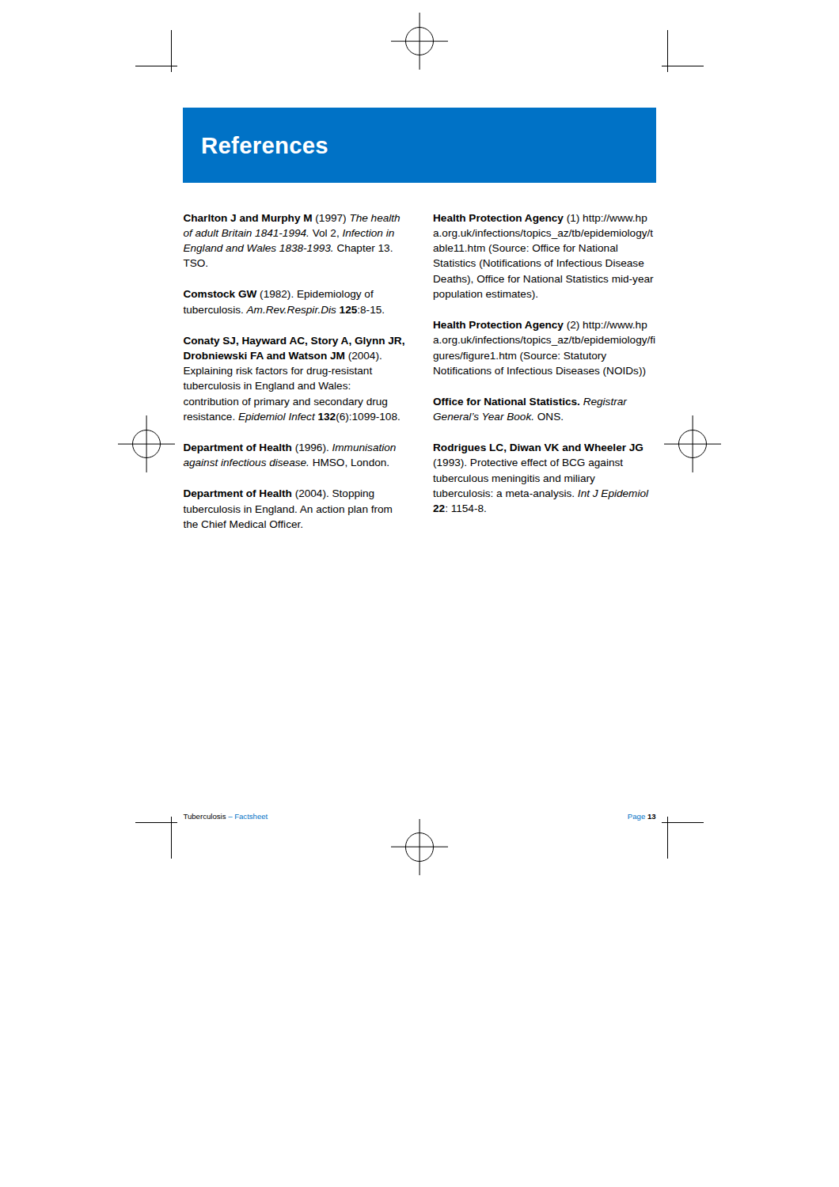References
Charlton J and Murphy M (1997) The health of adult Britain 1841-1994. Vol 2, Infection in England and Wales 1838-1993. Chapter 13. TSO.
Comstock GW (1982). Epidemiology of tuberculosis. Am.Rev.Respir.Dis 125:8-15.
Conaty SJ, Hayward AC, Story A, Glynn JR, Drobniewski FA and Watson JM (2004). Explaining risk factors for drug-resistant tuberculosis in England and Wales: contribution of primary and secondary drug resistance. Epidemiol Infect 132(6):1099-108.
Department of Health (1996). Immunisation against infectious disease. HMSO, London.
Department of Health (2004). Stopping tuberculosis in England. An action plan from the Chief Medical Officer.
Health Protection Agency (1) http://www.hpa.org.uk/infections/topics_az/tb/epidemiology/table11.htm (Source: Office for National Statistics (Notifications of Infectious Disease Deaths), Office for National Statistics mid-year population estimates).
Health Protection Agency (2) http://www.hpa.org.uk/infections/topics_az/tb/epidemiology/figures/figure1.htm (Source: Statutory Notifications of Infectious Diseases (NOIDs))
Office for National Statistics. Registrar General’s Year Book. ONS.
Rodrigues LC, Diwan VK and Wheeler JG (1993). Protective effect of BCG against tuberculous meningitis and miliary tuberculosis: a meta-analysis. Int J Epidemiol 22: 1154-8.
Tuberculosis – Factsheet
Page 13